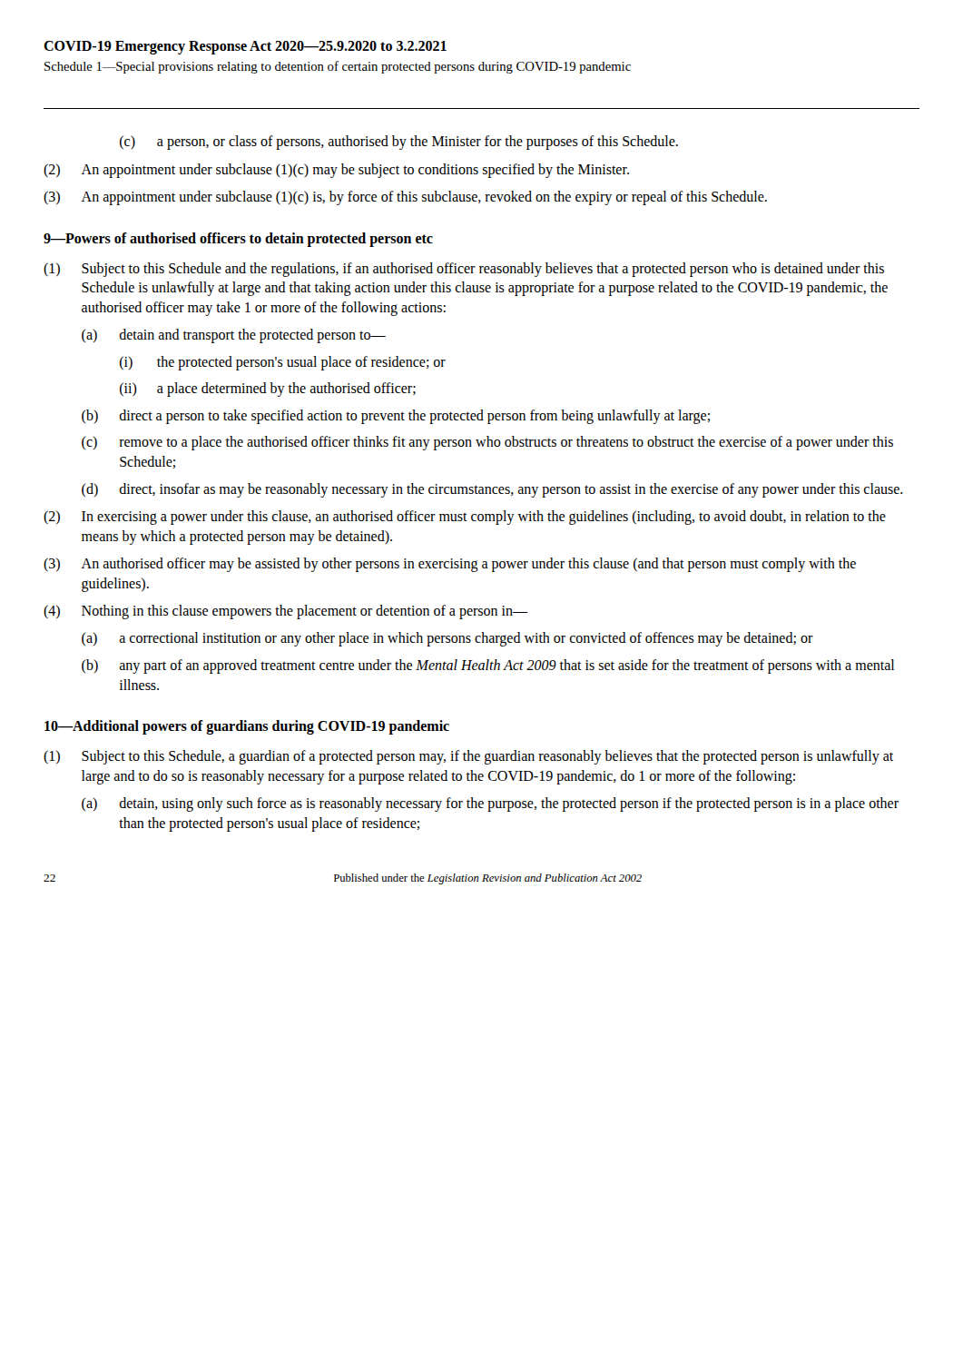COVID-19 Emergency Response Act 2020—25.9.2020 to 3.2.2021
Schedule 1—Special provisions relating to detention of certain protected persons during COVID-19 pandemic
(c) a person, or class of persons, authorised by the Minister for the purposes of this Schedule.
(2) An appointment under subclause (1)(c) may be subject to conditions specified by the Minister.
(3) An appointment under subclause (1)(c) is, by force of this subclause, revoked on the expiry or repeal of this Schedule.
9—Powers of authorised officers to detain protected person etc
(1) Subject to this Schedule and the regulations, if an authorised officer reasonably believes that a protected person who is detained under this Schedule is unlawfully at large and that taking action under this clause is appropriate for a purpose related to the COVID-19 pandemic, the authorised officer may take 1 or more of the following actions:
(a) detain and transport the protected person to—
(i) the protected person's usual place of residence; or
(ii) a place determined by the authorised officer;
(b) direct a person to take specified action to prevent the protected person from being unlawfully at large;
(c) remove to a place the authorised officer thinks fit any person who obstructs or threatens to obstruct the exercise of a power under this Schedule;
(d) direct, insofar as may be reasonably necessary in the circumstances, any person to assist in the exercise of any power under this clause.
(2) In exercising a power under this clause, an authorised officer must comply with the guidelines (including, to avoid doubt, in relation to the means by which a protected person may be detained).
(3) An authorised officer may be assisted by other persons in exercising a power under this clause (and that person must comply with the guidelines).
(4) Nothing in this clause empowers the placement or detention of a person in—
(a) a correctional institution or any other place in which persons charged with or convicted of offences may be detained; or
(b) any part of an approved treatment centre under the Mental Health Act 2009 that is set aside for the treatment of persons with a mental illness.
10—Additional powers of guardians during COVID-19 pandemic
(1) Subject to this Schedule, a guardian of a protected person may, if the guardian reasonably believes that the protected person is unlawfully at large and to do so is reasonably necessary for a purpose related to the COVID-19 pandemic, do 1 or more of the following:
(a) detain, using only such force as is reasonably necessary for the purpose, the protected person if the protected person is in a place other than the protected person's usual place of residence;
22 Published under the Legislation Revision and Publication Act 2002